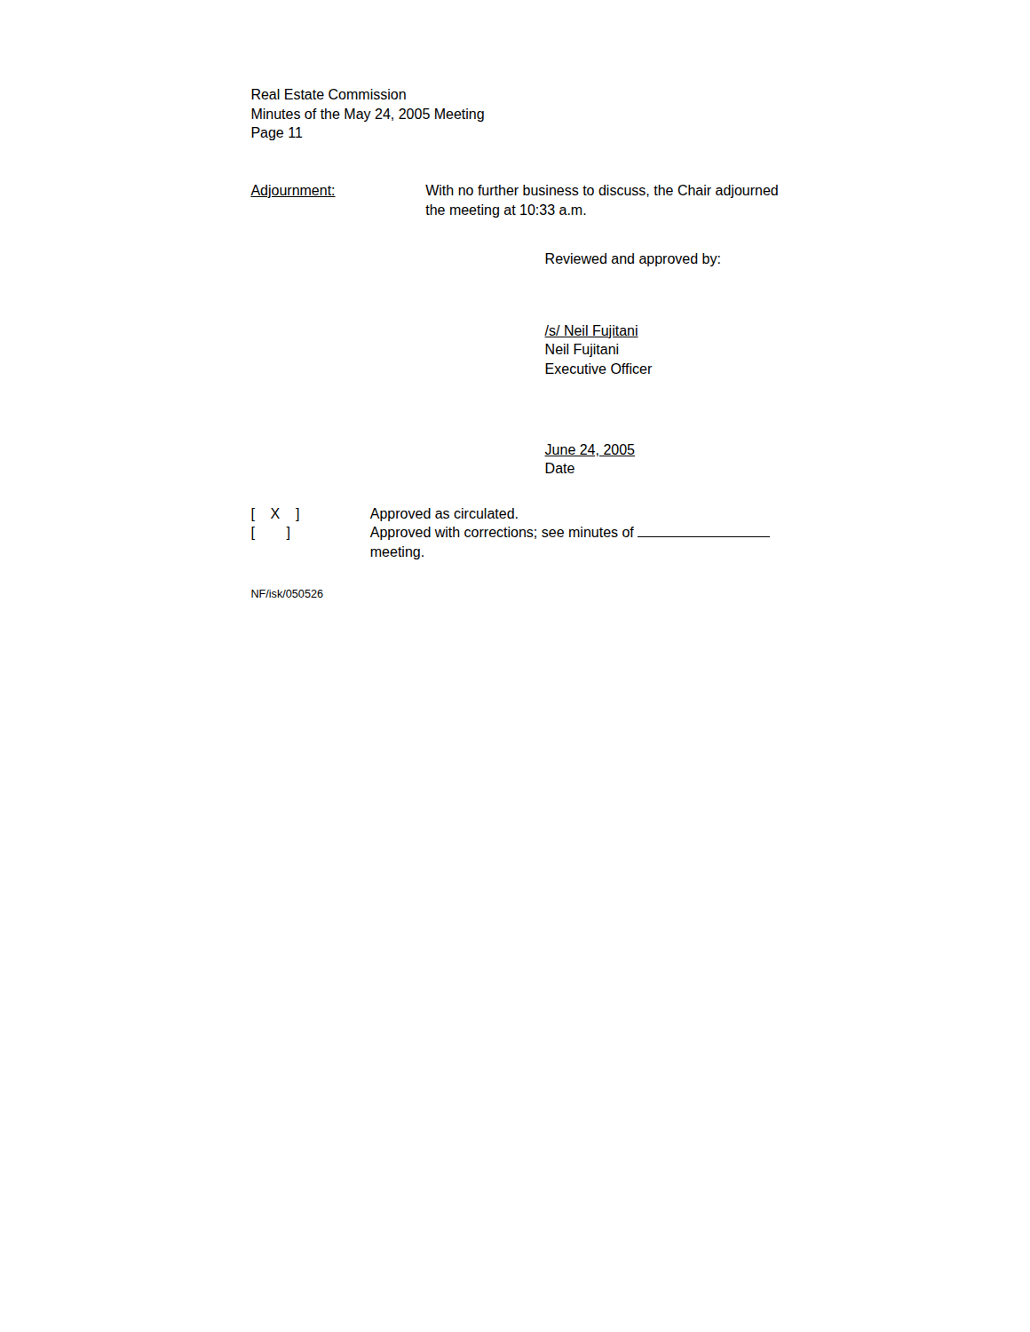Real Estate Commission
Minutes of the May 24, 2005 Meeting
Page 11
Adjournment:
With no further business to discuss, the Chair adjourned the meeting at 10:33 a.m.
Reviewed and approved by:
/s/ Neil Fujitani
Neil Fujitani
Executive Officer
June 24, 2005
Date
[ X ]
Approved as circulated.
[ ]
Approved with corrections; see minutes of meeting.
NF/isk/050526